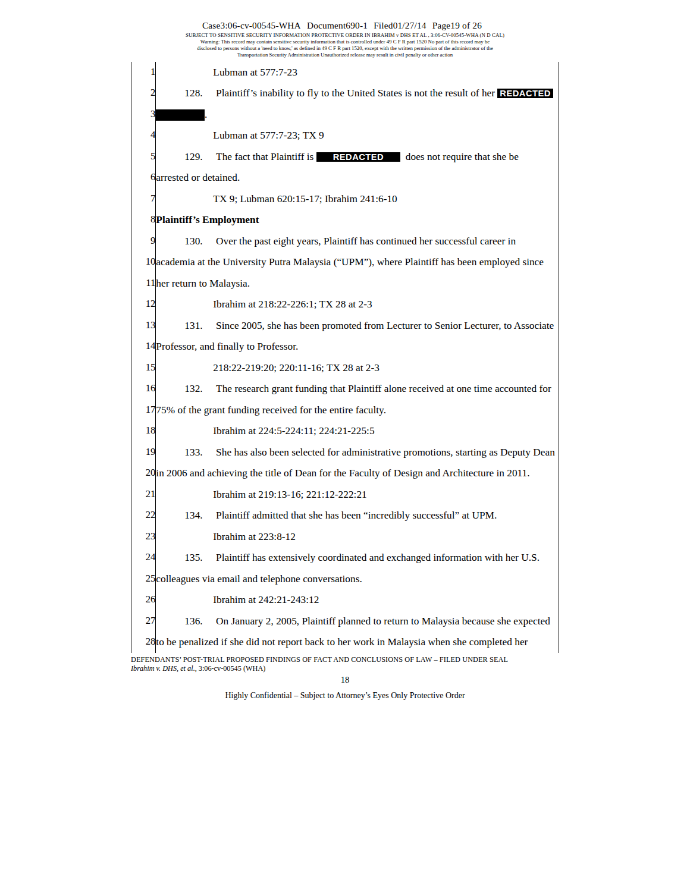Case3:06-cv-00545-WHA Document690-1 Filed01/27/14 Page19 of 26
SUBJECT TO SENSITIVE SECURITY INFORMATION PROTECTIVE ORDER IN IBRAHIM v DHS ET AL , 3:06-CV-00545-WHA (N D CAL)
Warning: This record may contain sensitive security information that is controlled under 49 C F R part 1520 No part of this record may be
disclosed to persons without a 'need to know,' as defined in 49 C F R part 1520, except with the written permission of the administrator of the
Transportation Security Administration Unauthorized release may result in civil penalty or other action
| 1 | Lubman at 577:7-23 |
| 2 | 128. Plaintiff’s inability to fly to the United States is not the result of her REDACTED |
| 3 | . |
| 4 | Lubman at 577:7-23; TX 9 |
| 5 | 129. The fact that Plaintiff is REDACTED does not require that she be |
| 6 | arrested or detained. |
| 7 | TX 9; Lubman 620:15-17; Ibrahim 241:6-10 |
| 8 | Plaintiff’s Employment |
| 9 | 130. Over the past eight years, Plaintiff has continued her successful career in |
| 10 | academia at the University Putra Malaysia (“UPM”), where Plaintiff has been employed since |
| 11 | her return to Malaysia. |
| 12 | Ibrahim at 218:22-226:1; TX 28 at 2-3 |
| 13 | 131. Since 2005, she has been promoted from Lecturer to Senior Lecturer, to Associate |
| 14 | Professor, and finally to Professor. |
| 15 | 218:22-219:20; 220:11-16; TX 28 at 2-3 |
| 16 | 132. The research grant funding that Plaintiff alone received at one time accounted for |
| 17 | 75% of the grant funding received for the entire faculty. |
| 18 | Ibrahim at 224:5-224:11; 224:21-225:5 |
| 19 | 133. She has also been selected for administrative promotions, starting as Deputy Dean |
| 20 | in 2006 and achieving the title of Dean for the Faculty of Design and Architecture in 2011. |
| 21 | Ibrahim at 219:13-16; 221:12-222:21 |
| 22 | 134. Plaintiff admitted that she has been “incredibly successful” at UPM. |
| 23 | Ibrahim at 223:8-12 |
| 24 | 135. Plaintiff has extensively coordinated and exchanged information with her U.S. |
| 25 | colleagues via email and telephone conversations. |
| 26 | Ibrahim at 242:21-243:12 |
| 27 | 136. On January 2, 2005, Plaintiff planned to return to Malaysia because she expected |
| 28 | to be penalized if she did not report back to her work in Malaysia when she completed her |
DEFENDANTS’ POST-TRIAL PROPOSED FINDINGS OF FACT AND CONCLUSIONS OF LAW – FILED UNDER SEAL
Ibrahim v. DHS, et al., 3:06-cv-00545 (WHA)
18
Highly Confidential – Subject to Attorney’s Eyes Only Protective Order